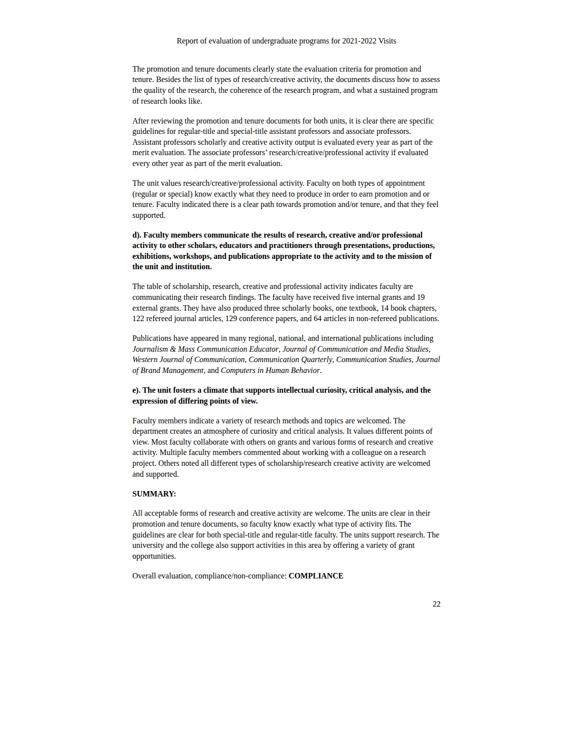Report of evaluation of undergraduate programs for 2021-2022 Visits
The promotion and tenure documents clearly state the evaluation criteria for promotion and tenure. Besides the list of types of research/creative activity, the documents discuss how to assess the quality of the research, the coherence of the research program, and what a sustained program of research looks like.
After reviewing the promotion and tenure documents for both units, it is clear there are specific guidelines for regular-title and special-title assistant professors and associate professors. Assistant professors scholarly and creative activity output is evaluated every year as part of the merit evaluation. The associate professors’ research/creative/professional activity if evaluated every other year as part of the merit evaluation.
The unit values research/creative/professional activity. Faculty on both types of appointment (regular or special) know exactly what they need to produce in order to earn promotion and or tenure. Faculty indicated there is a clear path towards promotion and/or tenure, and that they feel supported.
d). Faculty members communicate the results of research, creative and/or professional activity to other scholars, educators and practitioners through presentations, productions, exhibitions, workshops, and publications appropriate to the activity and to the mission of the unit and institution.
The table of scholarship, research, creative and professional activity indicates faculty are communicating their research findings. The faculty have received five internal grants and 19 external grants. They have also produced three scholarly books, one textbook, 14 book chapters, 122 refereed journal articles, 129 conference papers, and 64 articles in non-refereed publications.
Publications have appeared in many regional, national, and international publications including Journalism & Mass Communication Educator, Journal of Communication and Media Studies, Western Journal of Communication, Communication Quarterly, Communication Studies, Journal of Brand Management, and Computers in Human Behavior.
e). The unit fosters a climate that supports intellectual curiosity, critical analysis, and the expression of differing points of view.
Faculty members indicate a variety of research methods and topics are welcomed. The department creates an atmosphere of curiosity and critical analysis. It values different points of view. Most faculty collaborate with others on grants and various forms of research and creative activity. Multiple faculty members commented about working with a colleague on a research project. Others noted all different types of scholarship/research creative activity are welcomed and supported.
SUMMARY:
All acceptable forms of research and creative activity are welcome. The units are clear in their promotion and tenure documents, so faculty know exactly what type of activity fits. The guidelines are clear for both special-title and regular-title faculty. The units support research. The university and the college also support activities in this area by offering a variety of grant opportunities.
Overall evaluation, compliance/non-compliance: COMPLIANCE
22